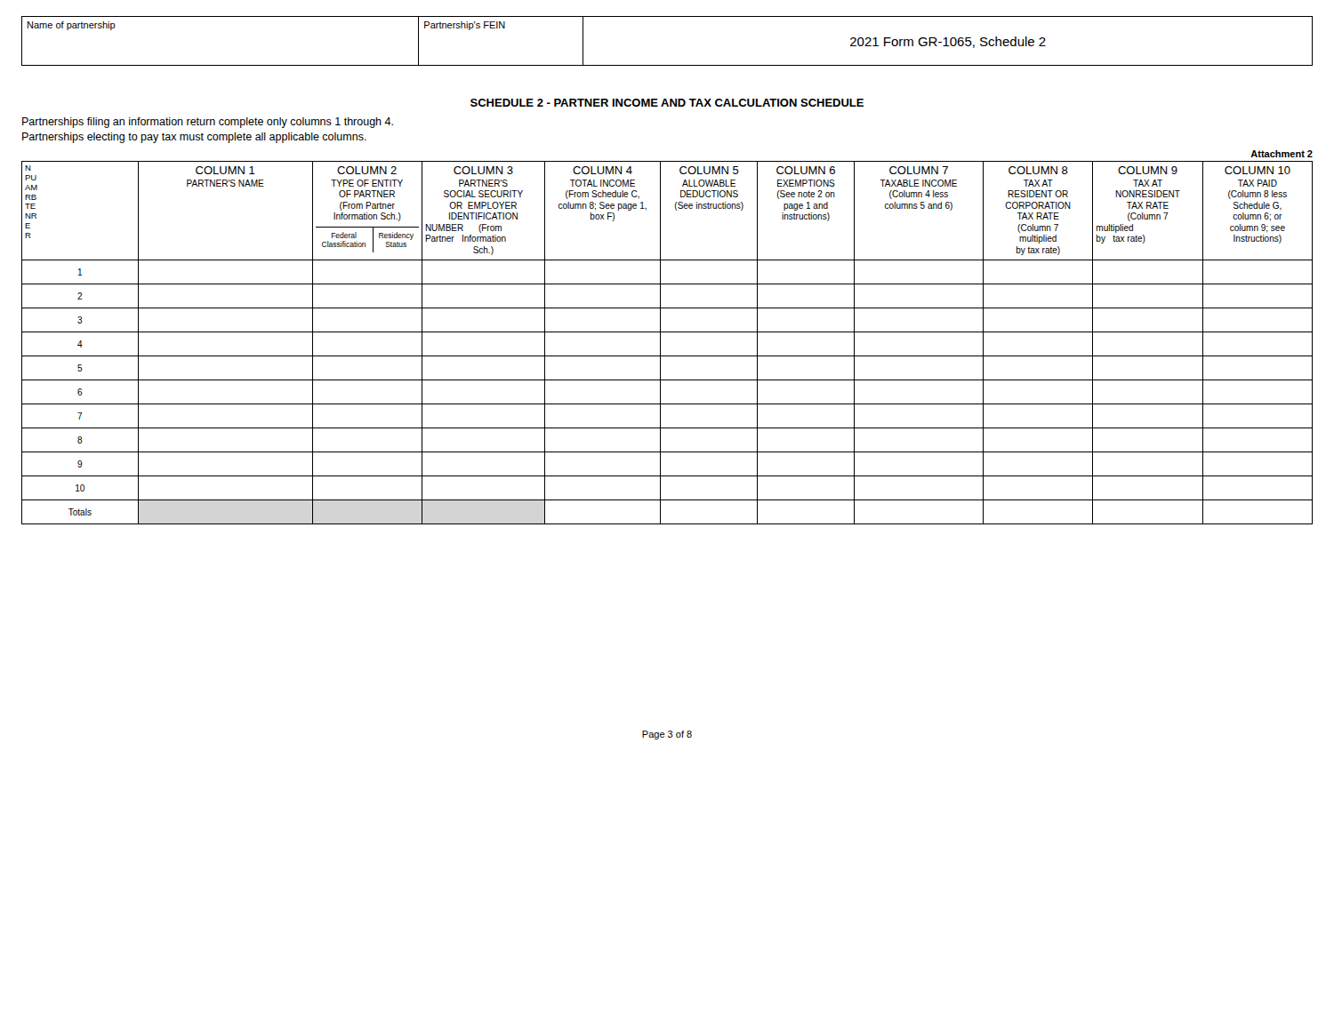| Name of partnership | Partnership's FEIN | 2021 Form GR-1065, Schedule 2 |
SCHEDULE 2 - PARTNER INCOME AND TAX CALCULATION SCHEDULE
Partnerships filing an information return complete only columns 1 through 4.
Partnerships electing to pay tax must complete all applicable columns.
Attachment 2
| N PU AM RB TE NR E R | COLUMN 1 PARTNER'S NAME | COLUMN 2 TYPE OF ENTITY OF PARTNER (From Partner Information Sch.) / Federal Classification / Residency Status / / --- / --- / | COLUMN 3 PARTNER'S SOCIAL SECURITY OR EMPLOYER IDENTIFICATION NUMBER (From Partner Information Sch.) | COLUMN 4 TOTAL INCOME (From Schedule C, column 8; See page 1, box F) | COLUMN 5 ALLOWABLE DEDUCTIONS (See instructions) | COLUMN 6 EXEMPTIONS (See note 2 on page 1 and instructions) | COLUMN 7 TAXABLE INCOME (Column 4 less columns 5 and 6) | COLUMN 8 TAX AT RESIDENT OR CORPORATION TAX RATE (Column 7 multiplied by tax rate) | COLUMN 9 TAX AT NONRESIDENT TAX RATE (Column 7 multiplied by tax rate) | COLUMN 10 TAX PAID (Column 8 less Schedule G, column 6; or column 9; see Instructions) |
| --- | --- | --- | --- | --- | --- | --- | --- | --- | --- | --- |
| 1 | | | | | | | | | | |
| 2 | | | | | | | | | | |
| 3 | | | | | | | | | | |
| 4 | | | | | | | | | | |
| 5 | | | | | | | | | | |
| 6 | | | | | | | | | | |
| 7 | | | | | | | | | | |
| 8 | | | | | | | | | | |
| 9 | | | | | | | | | | |
| 10 | | | | | | | | | | |
| Totals | | | | | | | | | | |
Page 3 of 8